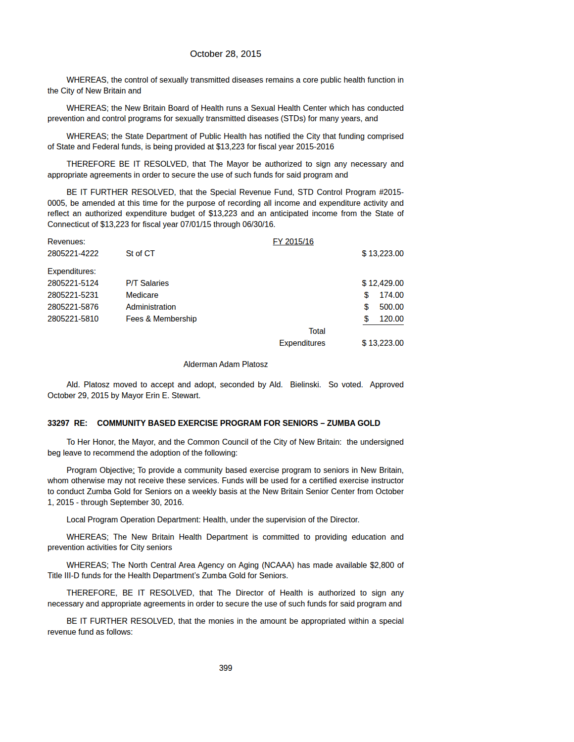October 28, 2015
WHEREAS, the control of sexually transmitted diseases remains a core public health function in the City of New Britain and
WHEREAS; the New Britain Board of Health runs a Sexual Health Center which has conducted prevention and control programs for sexually transmitted diseases (STDs) for many years, and
WHEREAS; the State Department of Public Health has notified the City that funding comprised of State and Federal funds, is being provided at $13,223 for fiscal year 2015-2016
THEREFORE BE IT RESOLVED, that The Mayor be authorized to sign any necessary and appropriate agreements in order to secure the use of such funds for said program and
BE IT FURTHER RESOLVED, that the Special Revenue Fund, STD Control Program #2015-0005, be amended at this time for the purpose of recording all income and expenditure activity and reflect an authorized expenditure budget of $13,223 and an anticipated income from the State of Connecticut of $13,223 for fiscal year 07/01/15 through 06/30/16.
| Revenues: | | FY 2015/16 | |
| 2805221-4222 | St of CT | | $ 13,223.00 |
| Expenditures: | | | |
| 2805221-5124 | P/T Salaries | | $ 12,429.00 |
| 2805221-5231 | Medicare | | $ 174.00 |
| 2805221-5876 | Administration | | $ 500.00 |
| 2805221-5810 | Fees & Membership | | $ 120.00 |
| | | Total | |
| | | Expenditures | $ 13,223.00 |
Alderman Adam Platosz
Ald. Platosz moved to accept and adopt, seconded by Ald. Bielinski. So voted. Approved October 29, 2015 by Mayor Erin E. Stewart.
33297 RE:COMMUNITY BASED EXERCISE PROGRAM FOR SENIORS – ZUMBA GOLD
To Her Honor, the Mayor, and the Common Council of the City of New Britain: the undersigned beg leave to recommend the adoption of the following:
Program Objective: To provide a community based exercise program to seniors in New Britain, whom otherwise may not receive these services. Funds will be used for a certified exercise instructor to conduct Zumba Gold for Seniors on a weekly basis at the New Britain Senior Center from October 1, 2015 - through September 30, 2016.
Local Program Operation Department: Health, under the supervision of the Director.
WHEREAS; The New Britain Health Department is committed to providing education and prevention activities for City seniors
WHEREAS; The North Central Area Agency on Aging (NCAAA) has made available $2,800 of Title III-D funds for the Health Department’s Zumba Gold for Seniors.
THEREFORE, BE IT RESOLVED, that The Director of Health is authorized to sign any necessary and appropriate agreements in order to secure the use of such funds for said program and
BE IT FURTHER RESOLVED, that the monies in the amount be appropriated within a special revenue fund as follows:
399